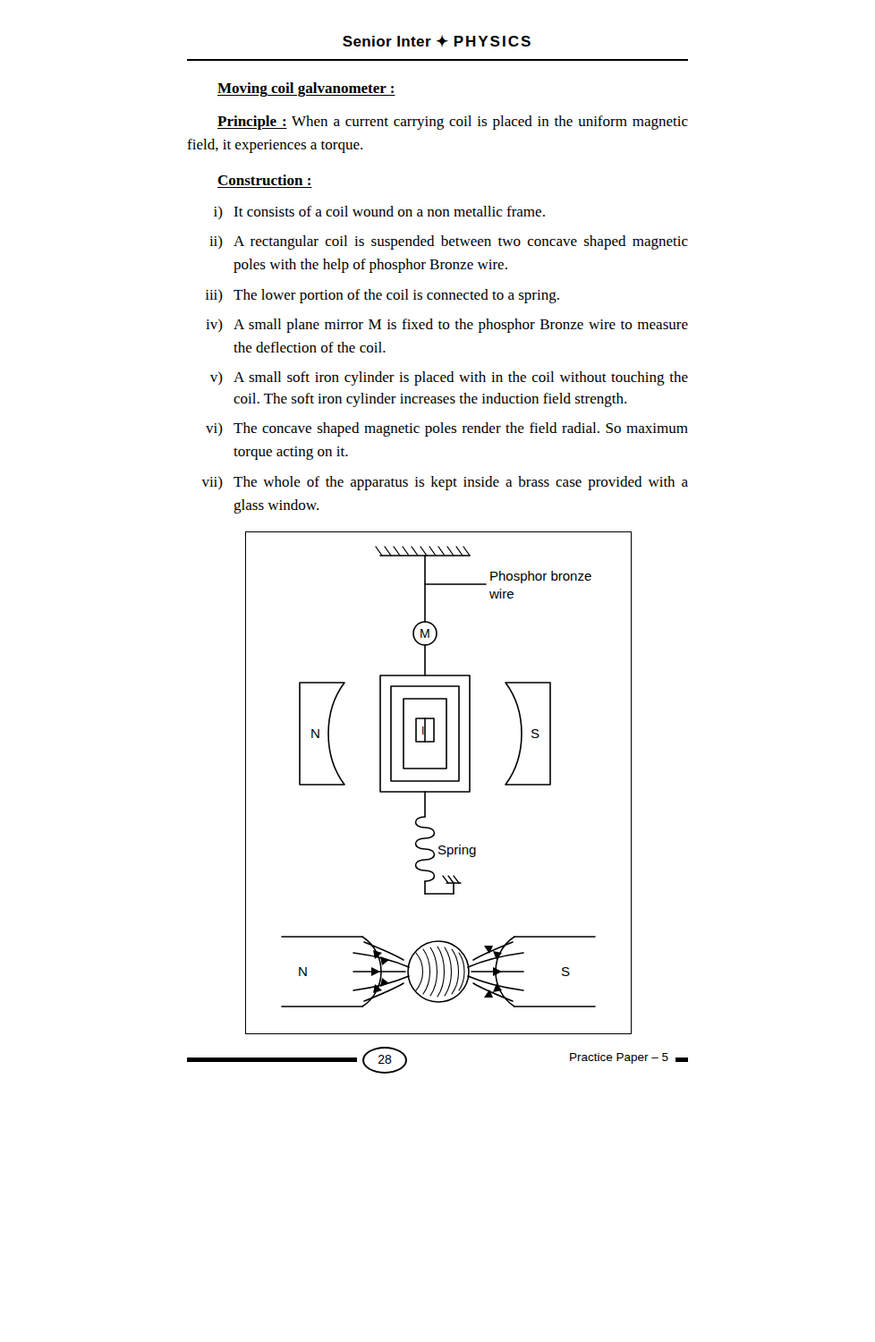Senior Inter ✦ PHYSICS
Moving coil galvanometer :
Principle : When a current carrying coil is placed in the uniform magnetic field, it experiences a torque.
Construction :
i) It consists of a coil wound on a non metallic frame.
ii) A rectangular coil is suspended between two concave shaped magnetic poles with the help of phosphor Bronze wire.
iii) The lower portion of the coil is connected to a spring.
iv) A small plane mirror M is fixed to the phosphor Bronze wire to measure the deflection of the coil.
v) A small soft iron cylinder is placed with in the coil without touching the coil. The soft iron cylinder increases the induction field strength.
vi) The concave shaped magnetic poles render the field radial. So maximum torque acting on it.
vii) The whole of the apparatus is kept inside a brass case provided with a glass window.
Moving coil galvanometer Schematic of a moving coil galvanometer: a rectangular coil carrying current I suspended by a phosphor bronze wire with mirror M between concave north and south magnetic poles, with a spring at the bottom; below, the radial magnetic field between the poles around the soft iron cylinder. Phosphor bronze wire M N S I Spring N S
28
Practice Paper – 5